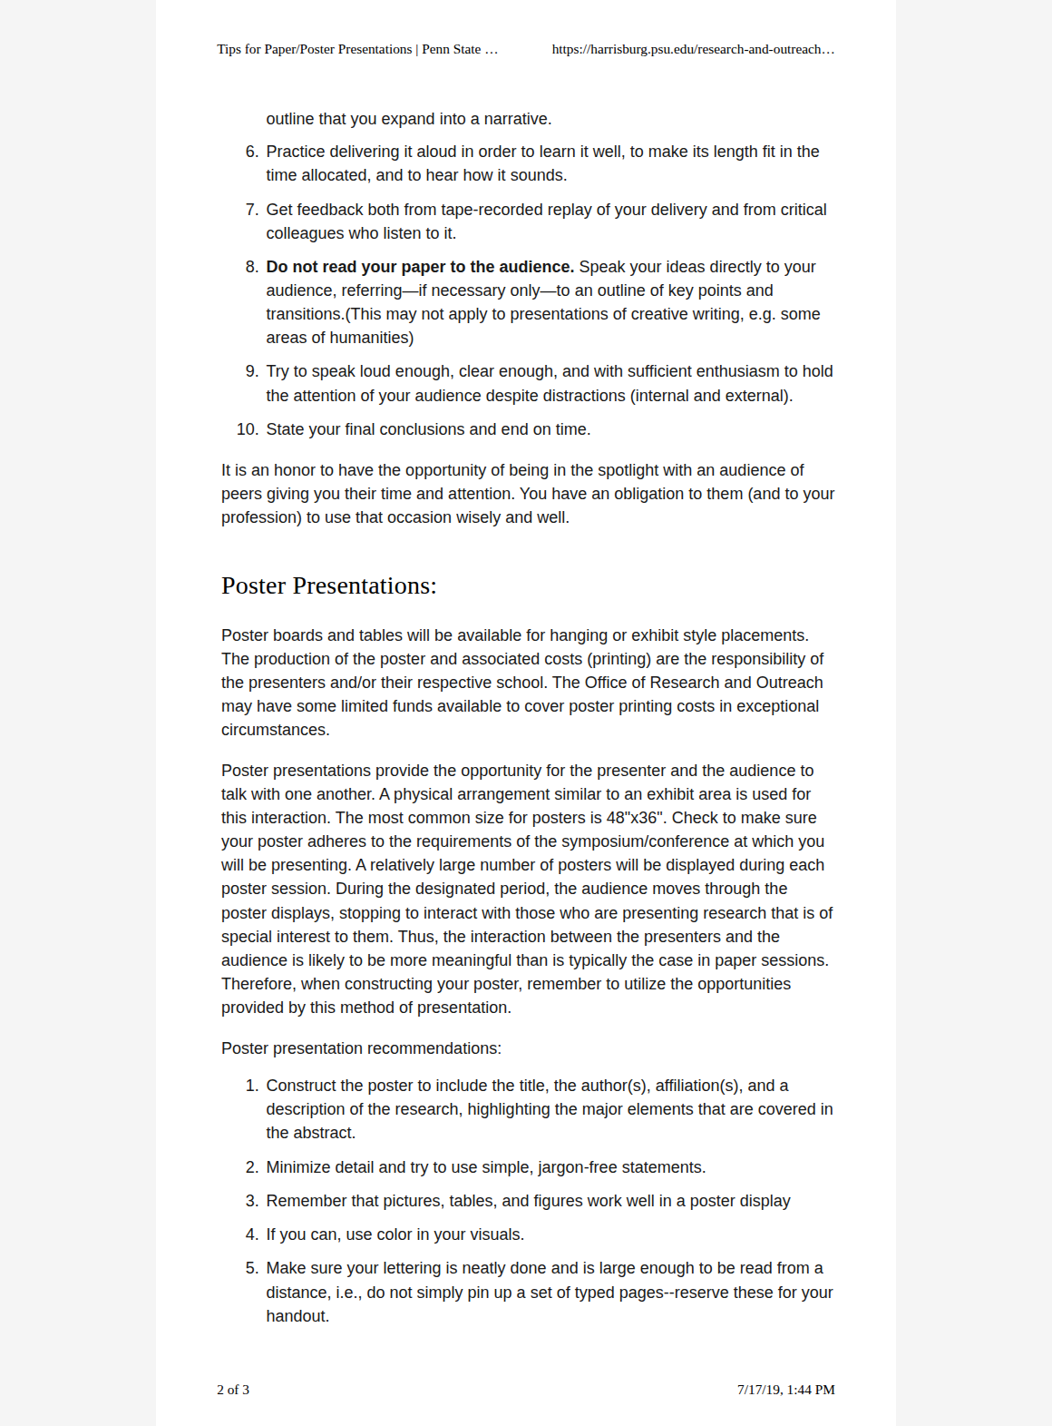Tips for Paper/Poster Presentations | Penn State … https://harrisburg.psu.edu/research-and-outreach…
outline that you expand into a narrative.
Practice delivering it aloud in order to learn it well, to make its length fit in the time allocated, and to hear how it sounds.
Get feedback both from tape-recorded replay of your delivery and from critical colleagues who listen to it.
Do not read your paper to the audience. Speak your ideas directly to your audience, referring—if necessary only—to an outline of key points and transitions.(This may not apply to presentations of creative writing, e.g. some areas of humanities)
Try to speak loud enough, clear enough, and with sufficient enthusiasm to hold the attention of your audience despite distractions (internal and external).
State your final conclusions and end on time.
It is an honor to have the opportunity of being in the spotlight with an audience of peers giving you their time and attention. You have an obligation to them (and to your profession) to use that occasion wisely and well.
Poster Presentations:
Poster boards and tables will be available for hanging or exhibit style placements. The production of the poster and associated costs (printing) are the responsibility of the presenters and/or their respective school. The Office of Research and Outreach may have some limited funds available to cover poster printing costs in exceptional circumstances.
Poster presentations provide the opportunity for the presenter and the audience to talk with one another. A physical arrangement similar to an exhibit area is used for this interaction. The most common size for posters is 48"x36". Check to make sure your poster adheres to the requirements of the symposium/conference at which you will be presenting. A relatively large number of posters will be displayed during each poster session. During the designated period, the audience moves through the poster displays, stopping to interact with those who are presenting research that is of special interest to them. Thus, the interaction between the presenters and the audience is likely to be more meaningful than is typically the case in paper sessions. Therefore, when constructing your poster, remember to utilize the opportunities provided by this method of presentation.
Poster presentation recommendations:
Construct the poster to include the title, the author(s), affiliation(s), and a description of the research, highlighting the major elements that are covered in the abstract.
Minimize detail and try to use simple, jargon-free statements.
Remember that pictures, tables, and figures work well in a poster display
If you can, use color in your visuals.
Make sure your lettering is neatly done and is large enough to be read from a distance, i.e., do not simply pin up a set of typed pages--reserve these for your handout.
2 of 3 7/17/19, 1:44 PM